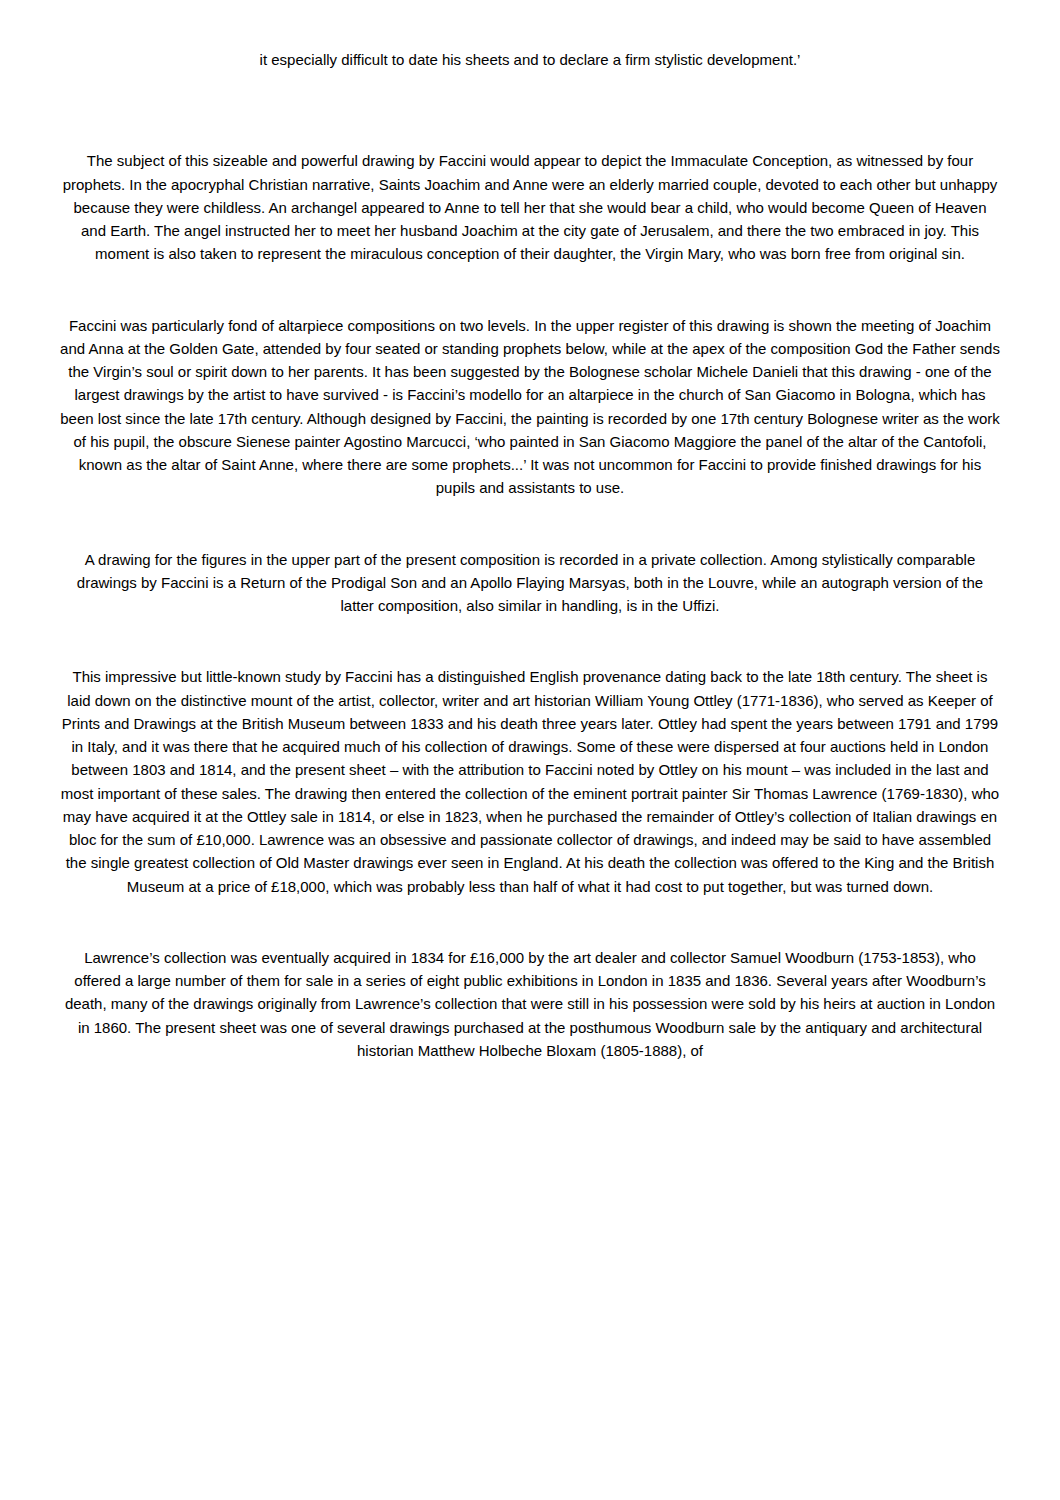it especially difficult to date his sheets and to declare a firm stylistic development.’
The subject of this sizeable and powerful drawing by Faccini would appear to depict the Immaculate Conception, as witnessed by four prophets. In the apocryphal Christian narrative, Saints Joachim and Anne were an elderly married couple, devoted to each other but unhappy because they were childless. An archangel appeared to Anne to tell her that she would bear a child, who would become Queen of Heaven and Earth. The angel instructed her to meet her husband Joachim at the city gate of Jerusalem, and there the two embraced in joy. This moment is also taken to represent the miraculous conception of their daughter, the Virgin Mary, who was born free from original sin.
Faccini was particularly fond of altarpiece compositions on two levels. In the upper register of this drawing is shown the meeting of Joachim and Anna at the Golden Gate, attended by four seated or standing prophets below, while at the apex of the composition God the Father sends the Virgin’s soul or spirit down to her parents. It has been suggested by the Bolognese scholar Michele Danieli that this drawing - one of the largest drawings by the artist to have survived - is Faccini’s modello for an altarpiece in the church of San Giacomo in Bologna, which has been lost since the late 17th century. Although designed by Faccini, the painting is recorded by one 17th century Bolognese writer as the work of his pupil, the obscure Sienese painter Agostino Marcucci, ‘who painted in San Giacomo Maggiore the panel of the altar of the Cantofoli, known as the altar of Saint Anne, where there are some prophets...’ It was not uncommon for Faccini to provide finished drawings for his pupils and assistants to use.
A drawing for the figures in the upper part of the present composition is recorded in a private collection. Among stylistically comparable drawings by Faccini is a Return of the Prodigal Son and an Apollo Flaying Marsyas, both in the Louvre, while an autograph version of the latter composition, also similar in handling, is in the Uffizi.
This impressive but little-known study by Faccini has a distinguished English provenance dating back to the late 18th century. The sheet is laid down on the distinctive mount of the artist, collector, writer and art historian William Young Ottley (1771-1836), who served as Keeper of Prints and Drawings at the British Museum between 1833 and his death three years later. Ottley had spent the years between 1791 and 1799 in Italy, and it was there that he acquired much of his collection of drawings. Some of these were dispersed at four auctions held in London between 1803 and 1814, and the present sheet – with the attribution to Faccini noted by Ottley on his mount – was included in the last and most important of these sales. The drawing then entered the collection of the eminent portrait painter Sir Thomas Lawrence (1769-1830), who may have acquired it at the Ottley sale in 1814, or else in 1823, when he purchased the remainder of Ottley’s collection of Italian drawings en bloc for the sum of £10,000. Lawrence was an obsessive and passionate collector of drawings, and indeed may be said to have assembled the single greatest collection of Old Master drawings ever seen in England. At his death the collection was offered to the King and the British Museum at a price of £18,000, which was probably less than half of what it had cost to put together, but was turned down.
Lawrence’s collection was eventually acquired in 1834 for £16,000 by the art dealer and collector Samuel Woodburn (1753-1853), who offered a large number of them for sale in a series of eight public exhibitions in London in 1835 and 1836. Several years after Woodburn’s death, many of the drawings originally from Lawrence’s collection that were still in his possession were sold by his heirs at auction in London in 1860. The present sheet was one of several drawings purchased at the posthumous Woodburn sale by the antiquary and architectural historian Matthew Holbeche Bloxam (1805-1888), of